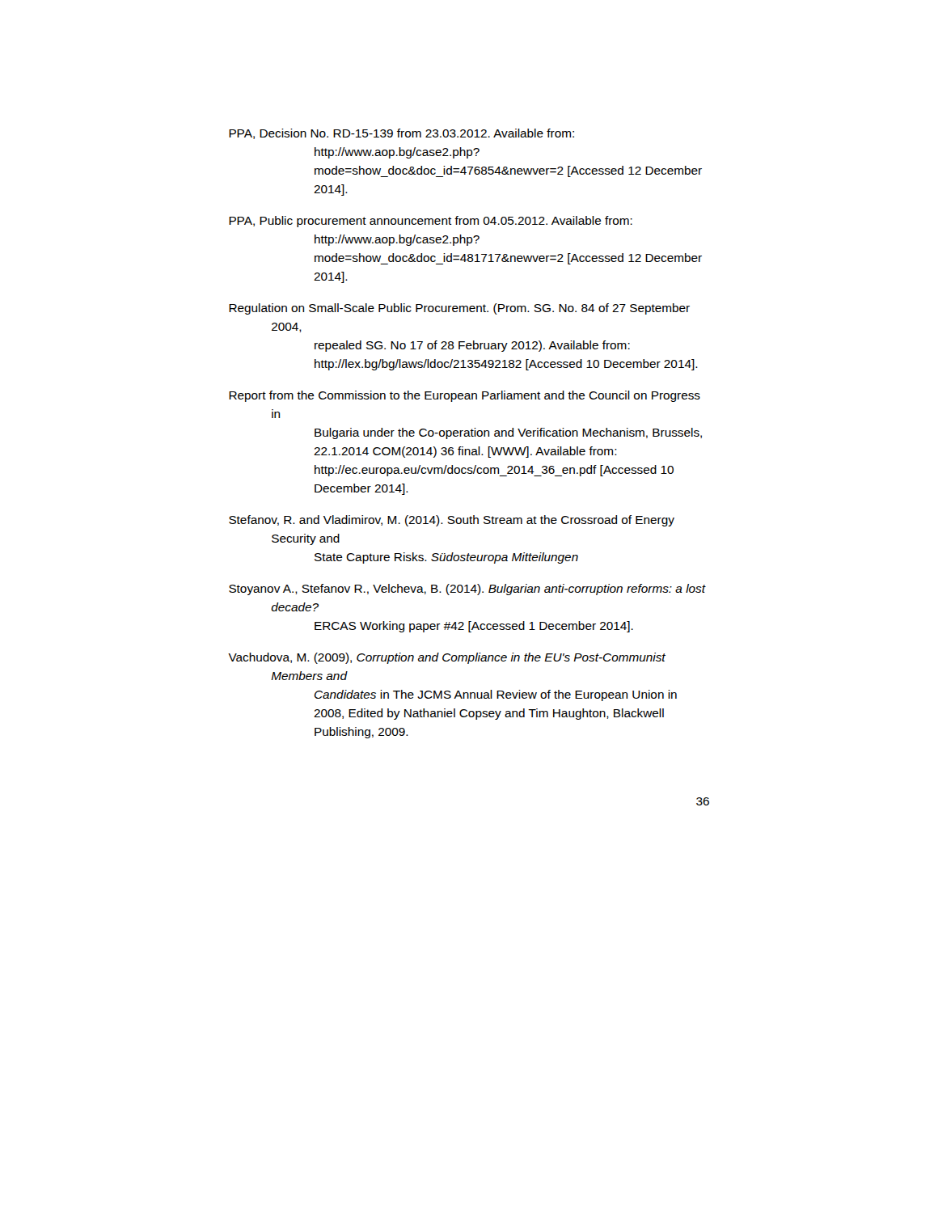PPA, Decision No. RD-15-139 from 23.03.2012. Available from: http://www.aop.bg/case2.php?mode=show_doc&doc_id=476854&newver=2 [Accessed 12 December 2014].
PPA, Public procurement announcement from 04.05.2012. Available from: http://www.aop.bg/case2.php?mode=show_doc&doc_id=481717&newver=2 [Accessed 12 December 2014].
Regulation on Small-Scale Public Procurement. (Prom. SG. No. 84 of 27 September 2004, repealed SG. No 17 of 28 February 2012). Available from: http://lex.bg/bg/laws/ldoc/2135492182 [Accessed 10 December 2014].
Report from the Commission to the European Parliament and the Council on Progress in Bulgaria under the Co-operation and Verification Mechanism, Brussels, 22.1.2014 COM(2014) 36 final. [WWW]. Available from: http://ec.europa.eu/cvm/docs/com_2014_36_en.pdf [Accessed 10 December 2014].
Stefanov, R. and Vladimirov, M. (2014). South Stream at the Crossroad of Energy Security and State Capture Risks. Südosteuropa Mitteilungen
Stoyanov A., Stefanov R., Velcheva, B. (2014). Bulgarian anti-corruption reforms: a lost decade? ERCAS Working paper #42 [Accessed 1 December 2014].
Vachudova, M. (2009), Corruption and Compliance in the EU's Post-Communist Members and Candidates in The JCMS Annual Review of the European Union in 2008, Edited by Nathaniel Copsey and Tim Haughton, Blackwell Publishing, 2009.
36